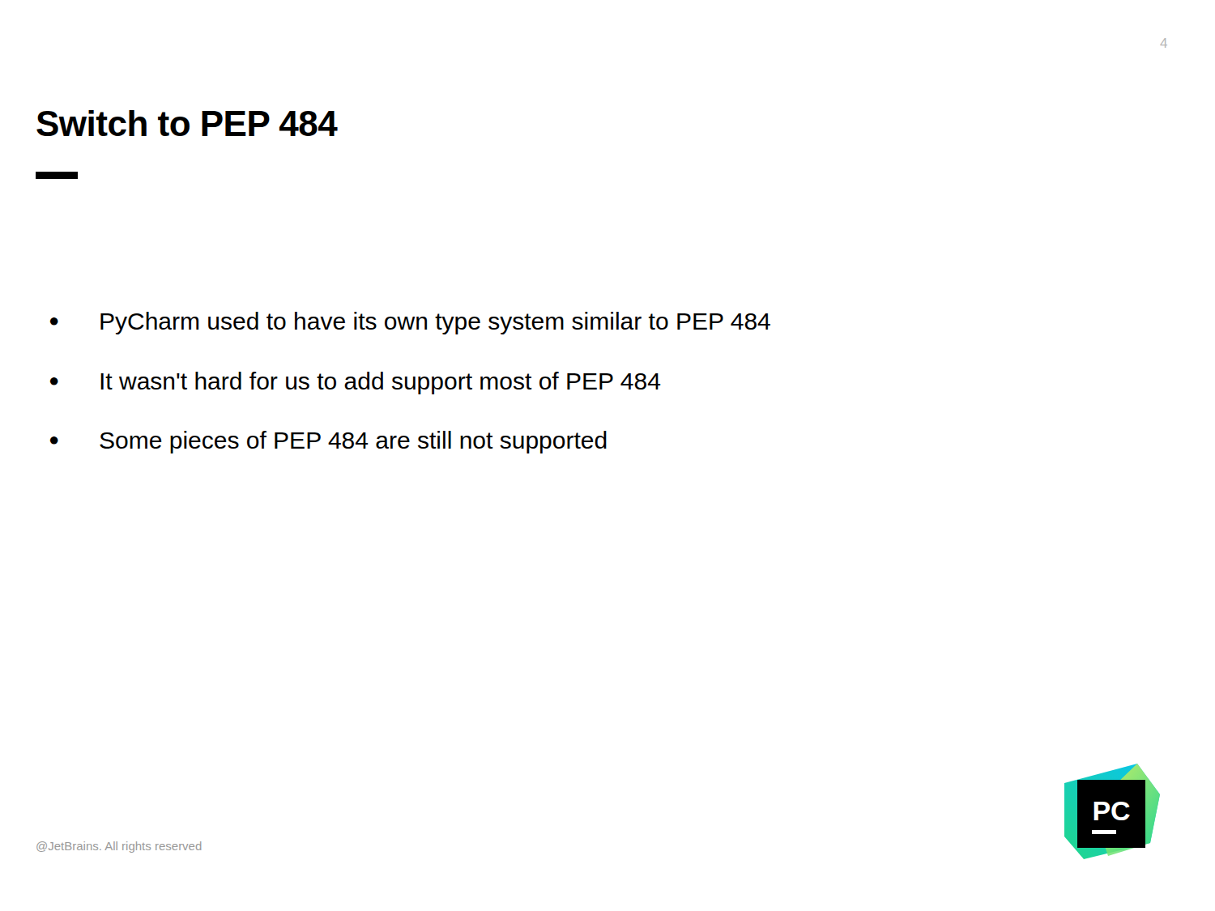4
Switch to PEP 484
PyCharm used to have its own type system similar to PEP 484
It wasn't hard for us to add support most of PEP 484
Some pieces of PEP 484 are still not supported
@JetBrains. All rights reserved
PC